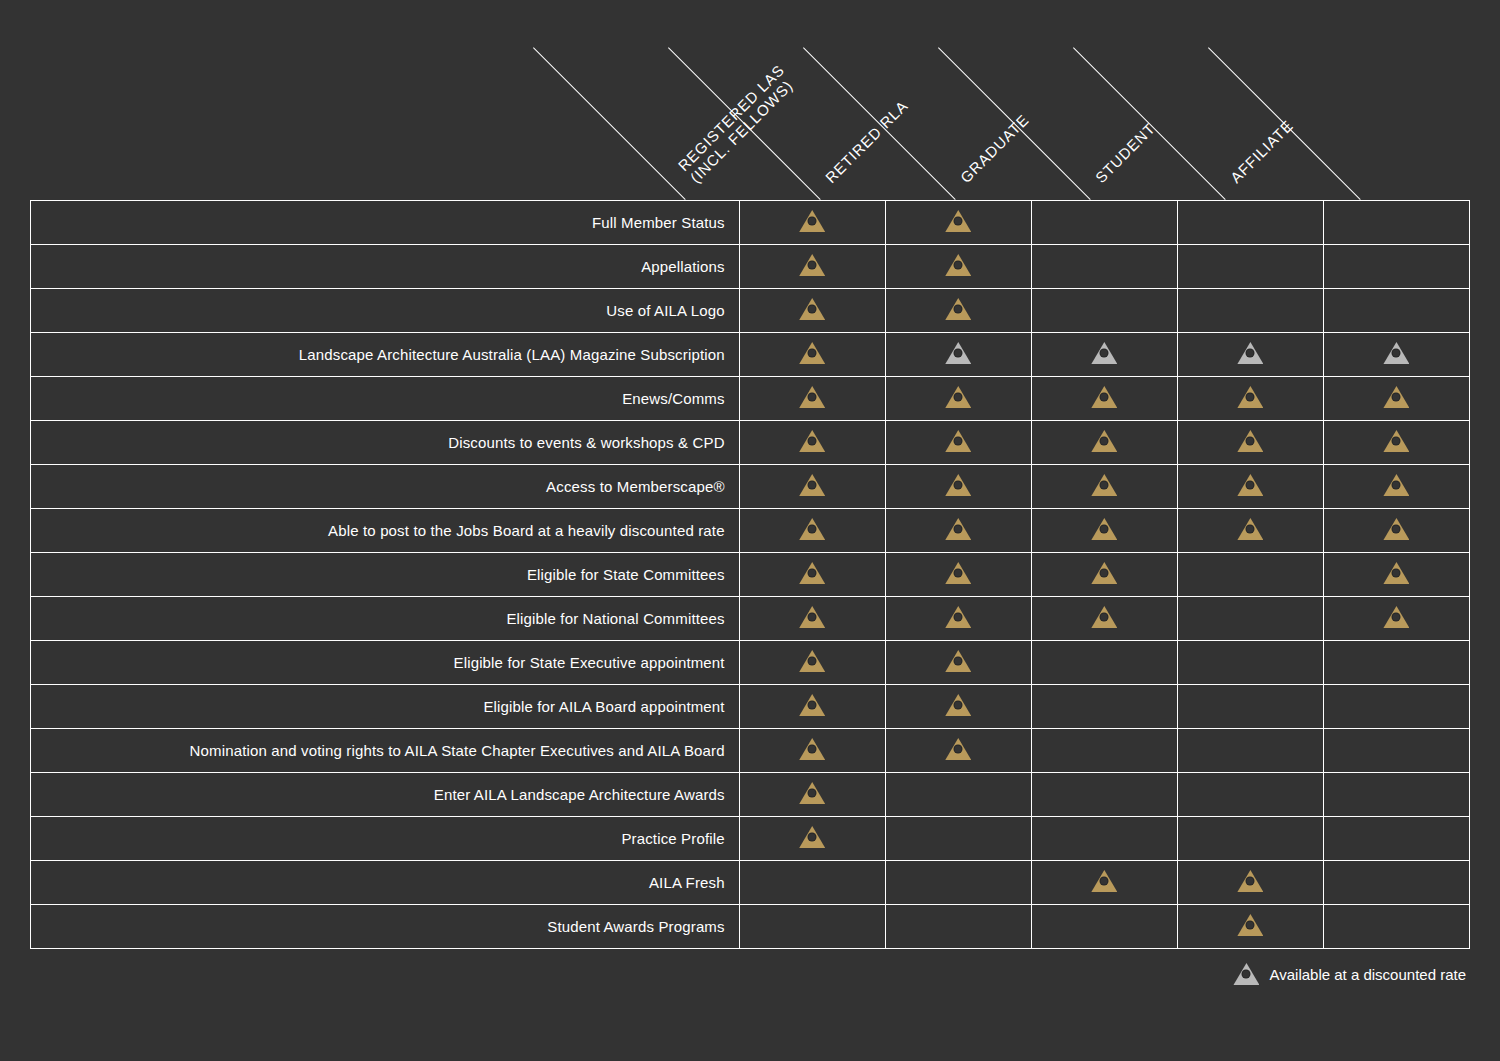Registered LAs(incl. Fellows)
Retired RLA
Graduate
Student
Affiliate
| Full Member Status | | | | | |
| Appellations | | | | | |
| Use of AILA Logo | | | | | |
| Landscape Architecture Australia (LAA) Magazine Subscription | | | | | |
| Enews/Comms | | | | | |
| Discounts to events & workshops & CPD | | | | | |
| Access to Memberscape® | | | | | |
| Able to post to the Jobs Board at a heavily discounted rate | | | | | |
| Eligible for State Committees | | | | | |
| Eligible for National Committees | | | | | |
| Eligible for State Executive appointment | | | | | |
| Eligible for AILA Board appointment | | | | | |
| Nomination and voting rights to AILA State Chapter Executives and AILA Board | | | | | |
| Enter AILA Landscape Architecture Awards | | | | | |
| Practice Profile | | | | | |
| AILA Fresh | | | | | |
| Student Awards Programs | | | | | |
Available at a discounted rate